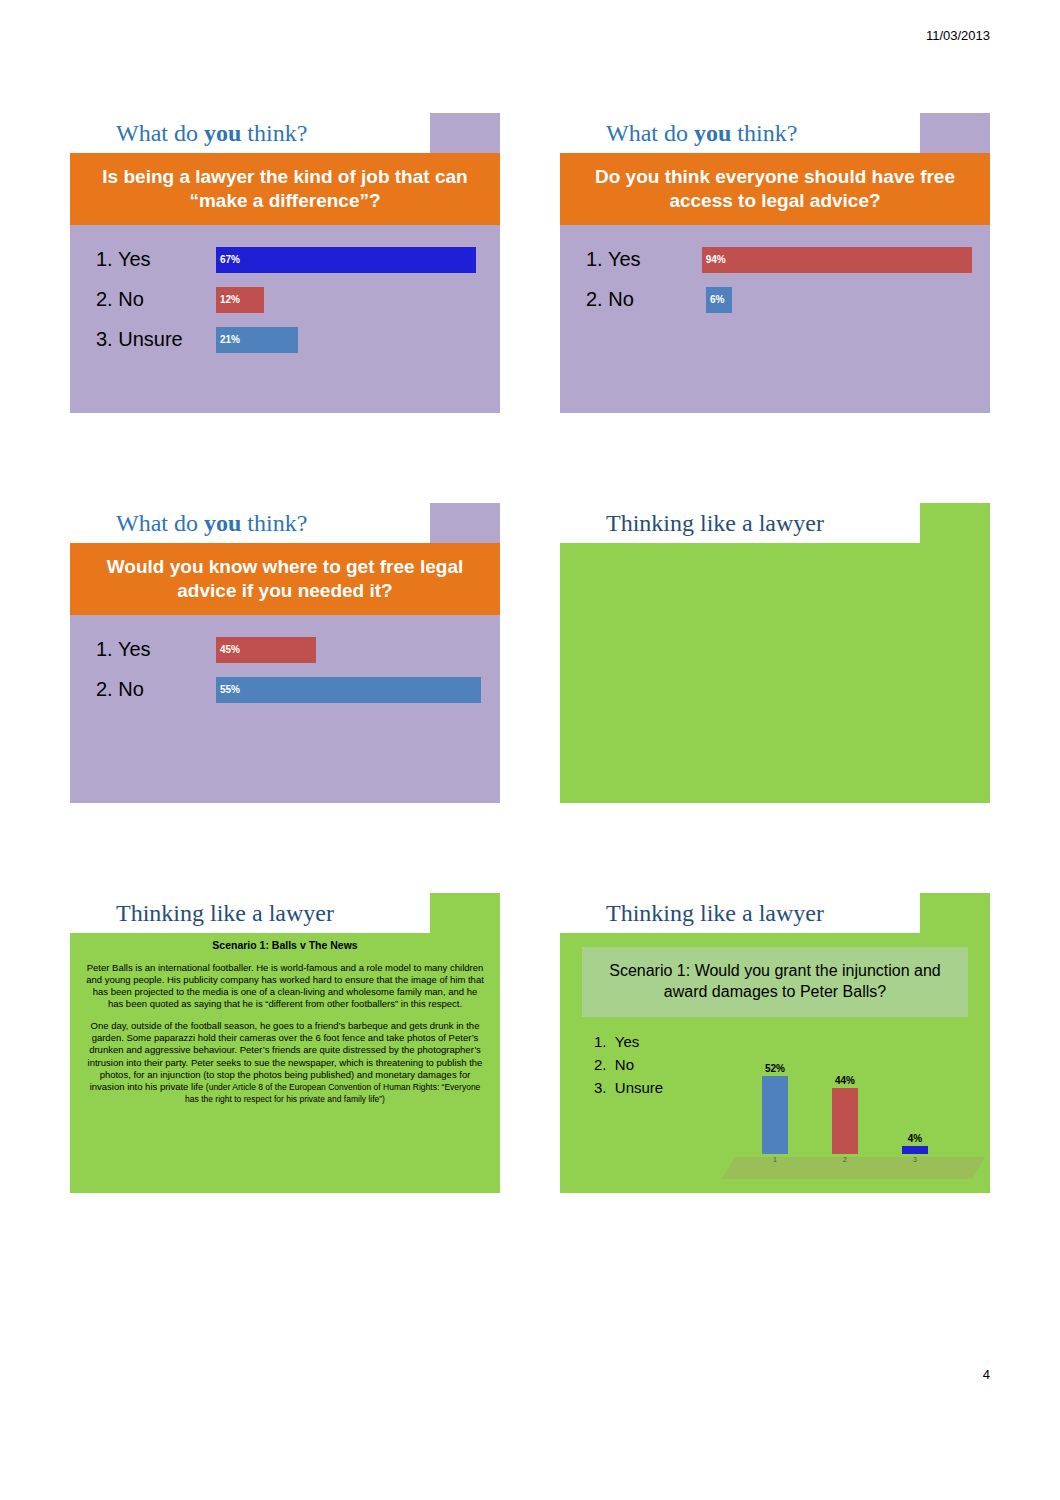11/03/2013
What do you think?
Is being a lawyer the kind of job that can “make a difference”?
1. Yes
67%
2. No
12%
3. Unsure
21%
What do you think?
Do you think everyone should have free access to legal advice?
1. Yes
94%
2. No
6%
What do you think?
Would you know where to get free legal advice if you needed it?
1. Yes
45%
2. No
55%
Thinking like a lawyer
Thinking like a lawyer
Scenario 1: Balls v The News
Peter Balls is an international footballer. He is world-famous and a role model to many children and young people. His publicity company has worked hard to ensure that the image of him that has been projected to the media is one of a clean-living and wholesome family man, and he has been quoted as saying that he is “different from other footballers” in this respect.
One day, outside of the football season, he goes to a friend’s barbeque and gets drunk in the garden. Some paparazzi hold their cameras over the 6 foot fence and take photos of Peter’s drunken and aggressive behaviour. Peter’s friends are quite distressed by the photographer’s intrusion into their party. Peter seeks to sue the newspaper, which is threatening to publish the photos, for an injunction (to stop the photos being published) and monetary damages for invasion into his private life (under Article 8 of the European Convention of Human Rights: “Everyone has the right to respect for his private and family life”)
Thinking like a lawyer
Scenario 1: Would you grant the injunction and award damages to Peter Balls?
1. Yes
2. No
3. Unsure
52%
1
44%
2
4%
3
4